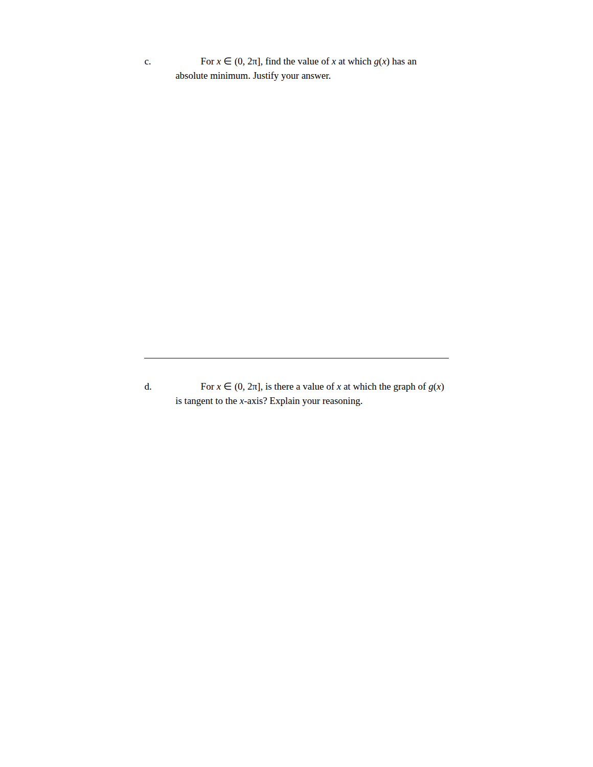c.
For x ∈ (0, 2π], find the value of x at which g(x) has an absolute minimum. Justify your answer.
d.
For x ∈ (0, 2π], is there a value of x at which the graph of g(x) is tangent to the x-axis? Explain your reasoning.